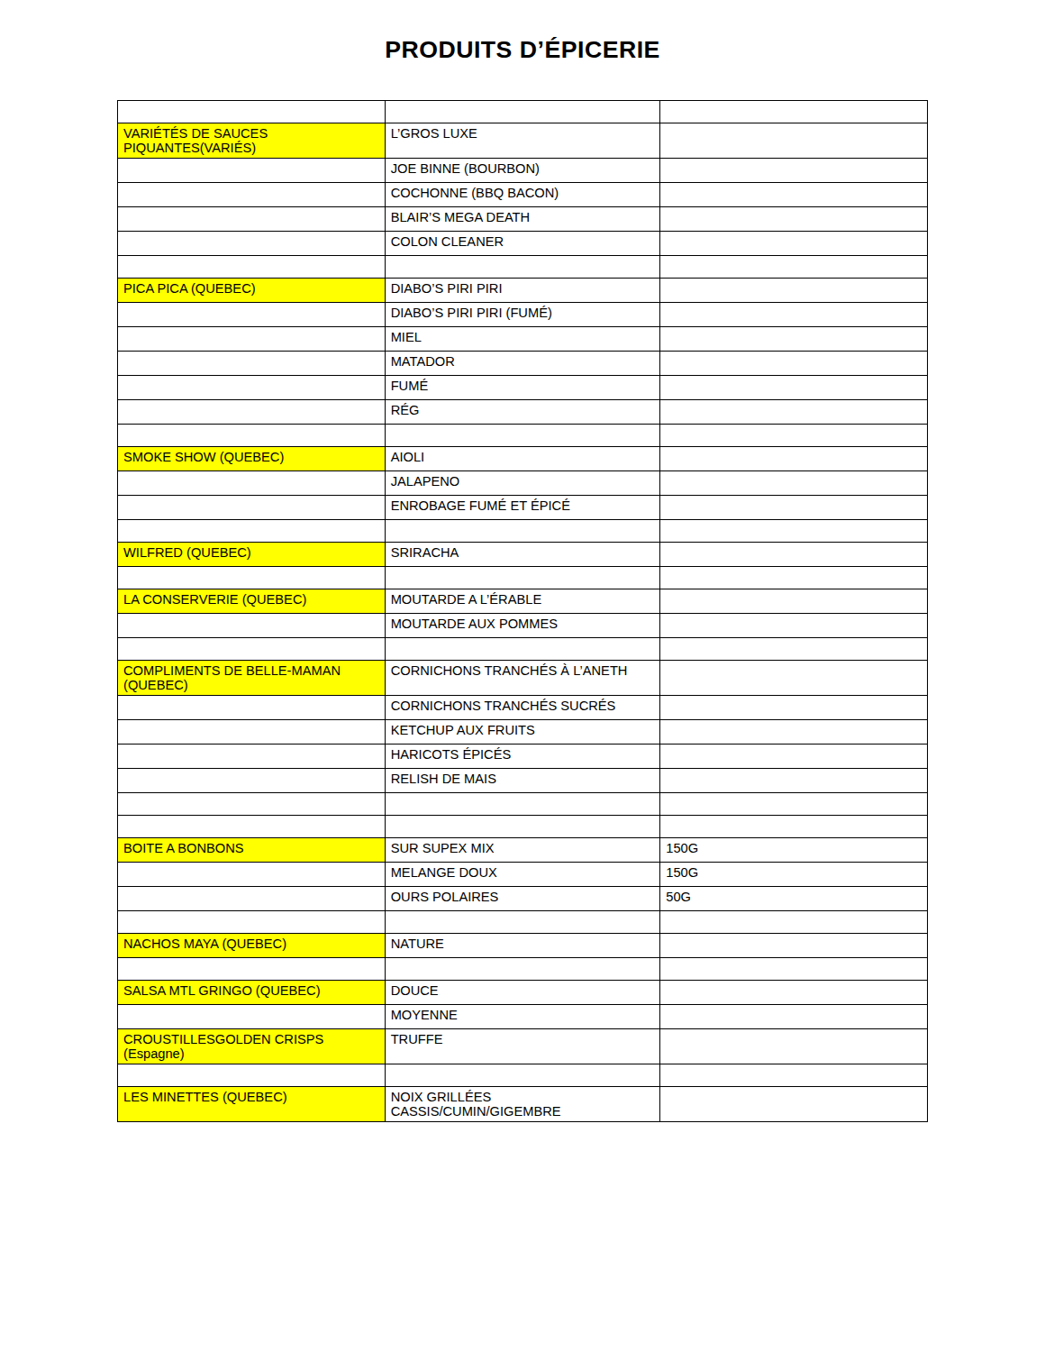PRODUITS D’ÉPICERIE
| VARIÉTÉS DE SAUCES PIQUANTES(VARIÉS) | L’GROS LUXE | |
| | JOE BINNE (BOURBON) | |
| | COCHONNE (BBQ BACON) | |
| | BLAIR’S MEGA DEATH | |
| | COLON CLEANER | |
| PICA PICA (QUEBEC) | DIABO’S PIRI PIRI | |
| | DIABO’S PIRI PIRI (FUMÉ) | |
| | MIEL | |
| | MATADOR | |
| | FUMÉ | |
| | RÉG | |
| SMOKE SHOW (QUEBEC) | AIOLI | |
| | JALAPENO | |
| | ENROBAGE FUMÉ ET ÉPICÉ | |
| WILFRED (QUEBEC) | SRIRACHA | |
| LA CONSERVERIE (QUEBEC) | MOUTARDE A L’ÉRABLE | |
| | MOUTARDE AUX POMMES | |
| COMPLIMENTS DE BELLE-MAMAN (QUEBEC) | CORNICHONS TRANCHÉS À L’ANETH | |
| | CORNICHONS TRANCHÉS SUCRÉS | |
| | KETCHUP AUX FRUITS | |
| | HARICOTS ÉPICÉS | |
| | RELISH DE MAIS | |
| BOITE A BONBONS | SUR SUPEX MIX | 150G |
| | MELANGE DOUX | 150G |
| | OURS POLAIRES | 50G |
| NACHOS MAYA (QUEBEC) | NATURE | |
| SALSA MTL GRINGO (QUEBEC) | DOUCE | |
| | MOYENNE | |
| CROUSTILLESGOLDEN CRISPS (Espagne) | TRUFFE | |
| LES MINETTES (QUEBEC) | NOIX GRILLÉES CASSIS/CUMIN/GIGEMBRE | |